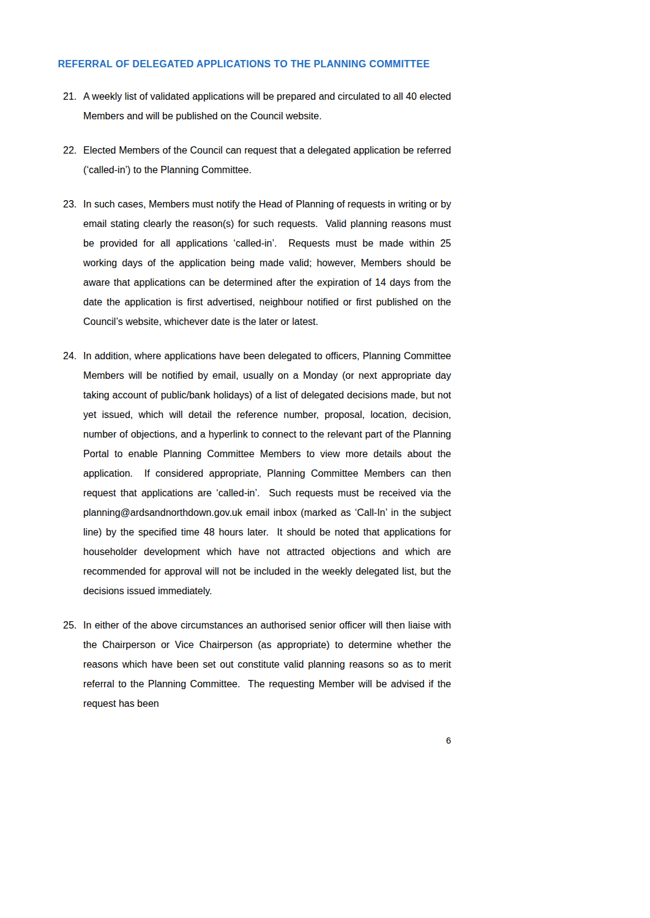REFERRAL OF DELEGATED APPLICATIONS TO THE PLANNING COMMITTEE
A weekly list of validated applications will be prepared and circulated to all 40 elected Members and will be published on the Council website.
Elected Members of the Council can request that a delegated application be referred (‘called-in’) to the Planning Committee.
In such cases, Members must notify the Head of Planning of requests in writing or by email stating clearly the reason(s) for such requests. Valid planning reasons must be provided for all applications ‘called-in’. Requests must be made within 25 working days of the application being made valid; however, Members should be aware that applications can be determined after the expiration of 14 days from the date the application is first advertised, neighbour notified or first published on the Council’s website, whichever date is the later or latest.
In addition, where applications have been delegated to officers, Planning Committee Members will be notified by email, usually on a Monday (or next appropriate day taking account of public/bank holidays) of a list of delegated decisions made, but not yet issued, which will detail the reference number, proposal, location, decision, number of objections, and a hyperlink to connect to the relevant part of the Planning Portal to enable Planning Committee Members to view more details about the application. If considered appropriate, Planning Committee Members can then request that applications are ‘called-in’. Such requests must be received via the planning@ardsandnorthdown.gov.uk email inbox (marked as ‘Call-In’ in the subject line) by the specified time 48 hours later. It should be noted that applications for householder development which have not attracted objections and which are recommended for approval will not be included in the weekly delegated list, but the decisions issued immediately.
In either of the above circumstances an authorised senior officer will then liaise with the Chairperson or Vice Chairperson (as appropriate) to determine whether the reasons which have been set out constitute valid planning reasons so as to merit referral to the Planning Committee. The requesting Member will be advised if the request has been
6